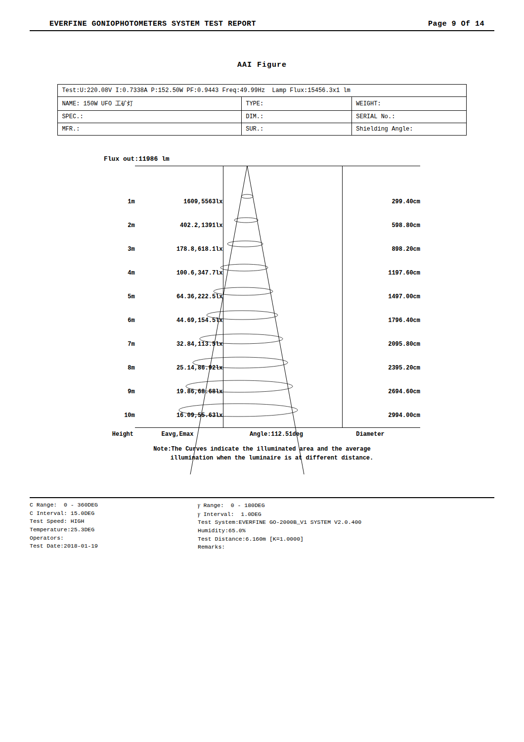EVERFINE GONIOPHOTOMETERS SYSTEM TEST REPORT Page 9 Of 14
AAI Figure
| Test:U:220.08V I:0.7338A P:152.50W PF:0.9443 Freq:49.99Hz Lamp Flux:15456.3x1 lm |
| NAME: 150W UFO 工矿灯 | TYPE: | WEIGHT: |
| SPEC.: | DIM.: | SERIAL No.: |
| MFR.: | SUR.: | Shielding Angle: |
Flux out:11986 lm
| 1m | 1609,5563lx | | 299.40cm |
| 2m | 402.2,1391lx | | 598.80cm |
| 3m | 178.8,618.1lx | | 898.20cm |
| 4m | 100.6,347.7lx | | 1197.60cm |
| 5m | 64.36,222.5lx | | 1497.00cm |
| 6m | 44.69,154.5lx | | 1796.40cm |
| 7m | 32.84,113.5lx | | 2095.80cm |
| 8m | 25.14,86.92lx | | 2395.20cm |
| 9m | 19.86,68.68lx | | 2694.60cm |
| 10m | 16.09,55.63lx | | 2994.00cm |
Height Eavg,Emax Angle:112.51deg Diameter
Note:The Curves indicate the illuminated area and the average illumination when the luminaire is at different distance.
C Range: 0 - 360DEG
C Interval: 15.0DEG
Test Speed: HIGH
Temperature:25.3DEG
Operators:
Test Date:2018-01-19
γ Range: 0 - 180DEG
γ Interval: 1.0DEG
Test System:EVERFINE GO-2000B_V1 SYSTEM V2.0.400
Humidity:65.0%
Test Distance:6.160m [K=1.0000]
Remarks: